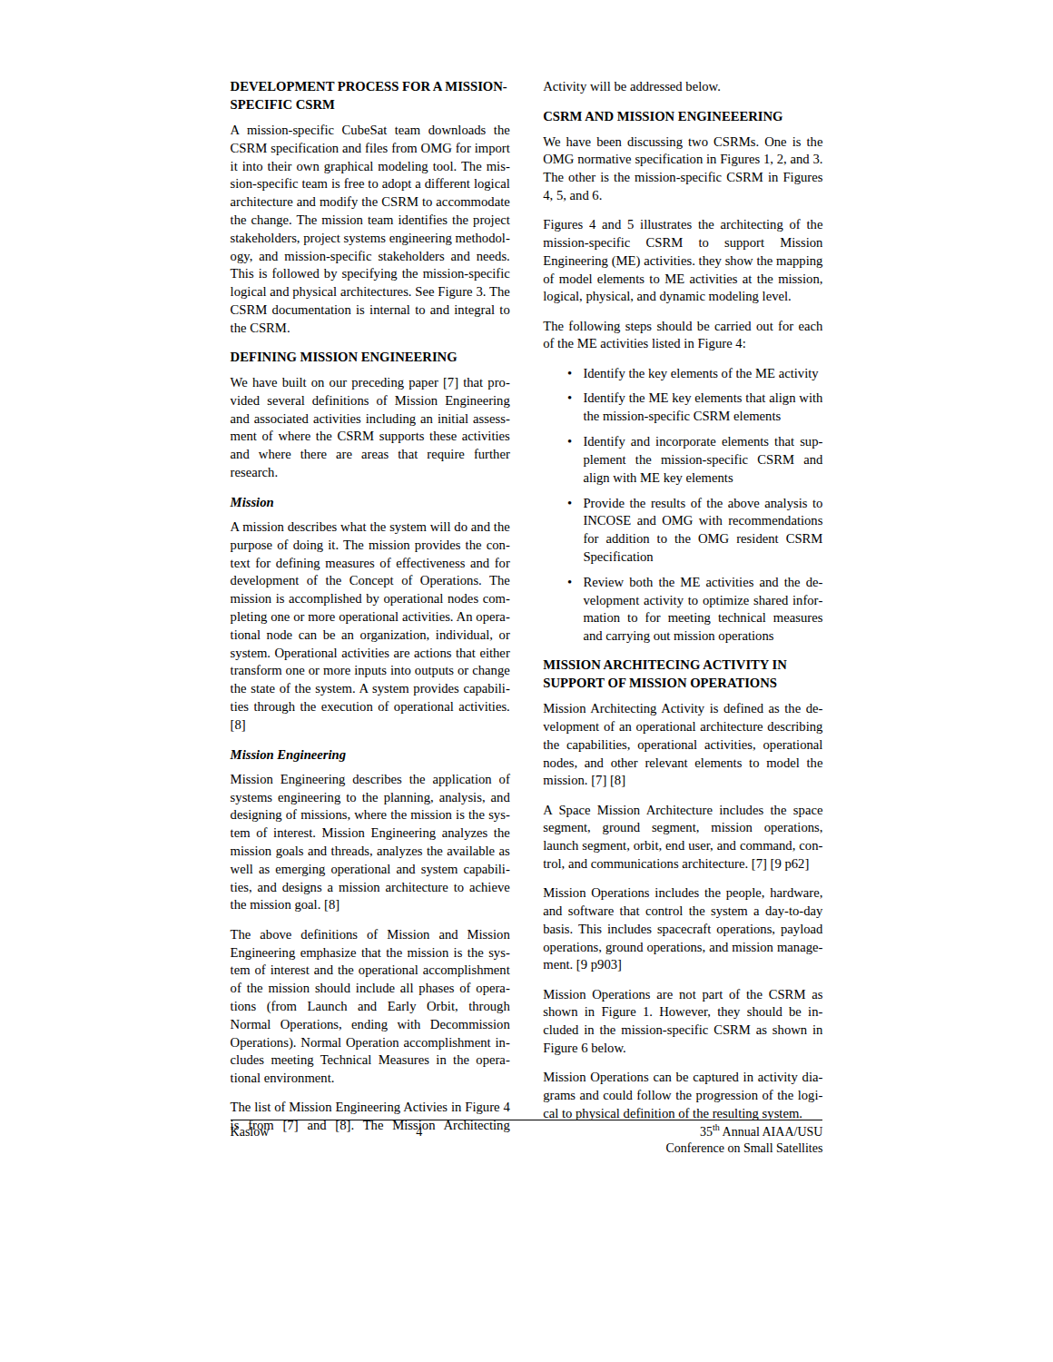Development Process for a Mission-Specific CSRM
A mission-specific CubeSat team downloads the CSRM specification and files from OMG for import it into their own graphical modeling tool. The mission-specific team is free to adopt a different logical architecture and modify the CSRM to accommodate the change. The mission team identifies the project stakeholders, project systems engineering methodology, and mission-specific stakeholders and needs. This is followed by specifying the mission-specific logical and physical architectures. See Figure 3. The CSRM documentation is internal to and integral to the CSRM.
Defining Mission Engineering
We have built on our preceding paper [7] that provided several definitions of Mission Engineering and associated activities including an initial assessment of where the CSRM supports these activities and where there are areas that require further research.
Mission
A mission describes what the system will do and the purpose of doing it. The mission provides the context for defining measures of effectiveness and for development of the Concept of Operations. The mission is accomplished by operational nodes completing one or more operational activities. An operational node can be an organization, individual, or system. Operational activities are actions that either transform one or more inputs into outputs or change the state of the system. A system provides capabilities through the execution of operational activities. [8]
Mission Engineering
Mission Engineering describes the application of systems engineering to the planning, analysis, and designing of missions, where the mission is the system of interest. Mission Engineering analyzes the mission goals and threads, analyzes the available as well as emerging operational and system capabilities, and designs a mission architecture to achieve the mission goal. [8]
The above definitions of Mission and Mission Engineering emphasize that the mission is the system of interest and the operational accomplishment of the mission should include all phases of operations (from Launch and Early Orbit, through Normal Operations, ending with Decommission Operations). Normal Operation accomplishment includes meeting Technical Measures in the operational environment.
The list of Mission Engineering Activies in Figure 4 is from [7] and [8]. The Mission Architecting Activity will be addressed below.
CSRM and Mission Engineeering
We have been discussing two CSRMs. One is the OMG normative specification in Figures 1, 2, and 3. The other is the mission-specific CSRM in Figures 4, 5, and 6.
Figures 4 and 5 illustrates the architecting of the mission-specific CSRM to support Mission Engineering (ME) activities. they show the mapping of model elements to ME activities at the mission, logical, physical, and dynamic modeling level.
The following steps should be carried out for each of the ME activities listed in Figure 4:
Identify the key elements of the ME activity
Identify the ME key elements that align with the mission-specific CSRM elements
Identify and incorporate elements that supplement the mission-specific CSRM and align with ME key elements
Provide the results of the above analysis to INCOSE and OMG with recommendations for addition to the OMG resident CSRM Specification
Review both the ME activities and the development activity to optimize shared information to for meeting technical measures and carrying out mission operations
Mission Architecing Activity in Support of Mission Operations
Mission Architecting Activity is defined as the development of an operational architecture describing the capabilities, operational activities, operational nodes, and other relevant elements to model the mission. [7] [8]
A Space Mission Architecture includes the space segment, ground segment, mission operations, launch segment, orbit, end user, and command, control, and communications architecture. [7] [9 p62]
Mission Operations includes the people, hardware, and software that control the system a day-to-day basis. This includes spacecraft operations, payload operations, ground operations, and mission management. [9 p903]
Mission Operations are not part of the CSRM as shown in Figure 1. However, they should be included in the mission-specific CSRM as shown in Figure 6 below.
Mission Operations can be captured in activity diagrams and could follow the progression of the logical to physical definition of the resulting system.
| Kaslow | 4 | 35 th Annual AIAA/USU Conference on Small Satellites |